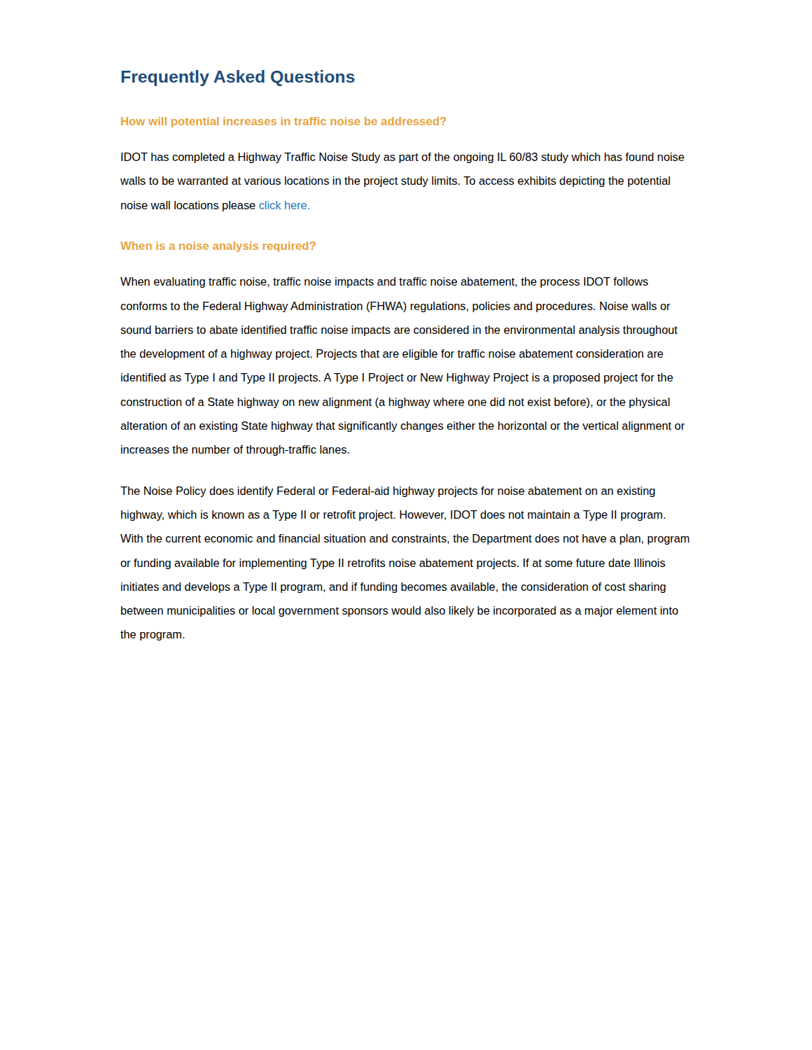Frequently Asked Questions
How will potential increases in traffic noise be addressed?
IDOT has completed a Highway Traffic Noise Study as part of the ongoing IL 60/83 study which has found noise walls to be warranted at various locations in the project study limits. To access exhibits depicting the potential noise wall locations please click here.
When is a noise analysis required?
When evaluating traffic noise, traffic noise impacts and traffic noise abatement, the process IDOT follows conforms to the Federal Highway Administration (FHWA) regulations, policies and procedures. Noise walls or sound barriers to abate identified traffic noise impacts are considered in the environmental analysis throughout the development of a highway project. Projects that are eligible for traffic noise abatement consideration are identified as Type I and Type II projects. A Type I Project or New Highway Project is a proposed project for the construction of a State highway on new alignment (a highway where one did not exist before), or the physical alteration of an existing State highway that significantly changes either the horizontal or the vertical alignment or increases the number of through-traffic lanes.
The Noise Policy does identify Federal or Federal-aid highway projects for noise abatement on an existing highway, which is known as a Type II or retrofit project. However, IDOT does not maintain a Type II program. With the current economic and financial situation and constraints, the Department does not have a plan, program or funding available for implementing Type II retrofits noise abatement projects. If at some future date Illinois initiates and develops a Type II program, and if funding becomes available, the consideration of cost sharing between municipalities or local government sponsors would also likely be incorporated as a major element into the program.